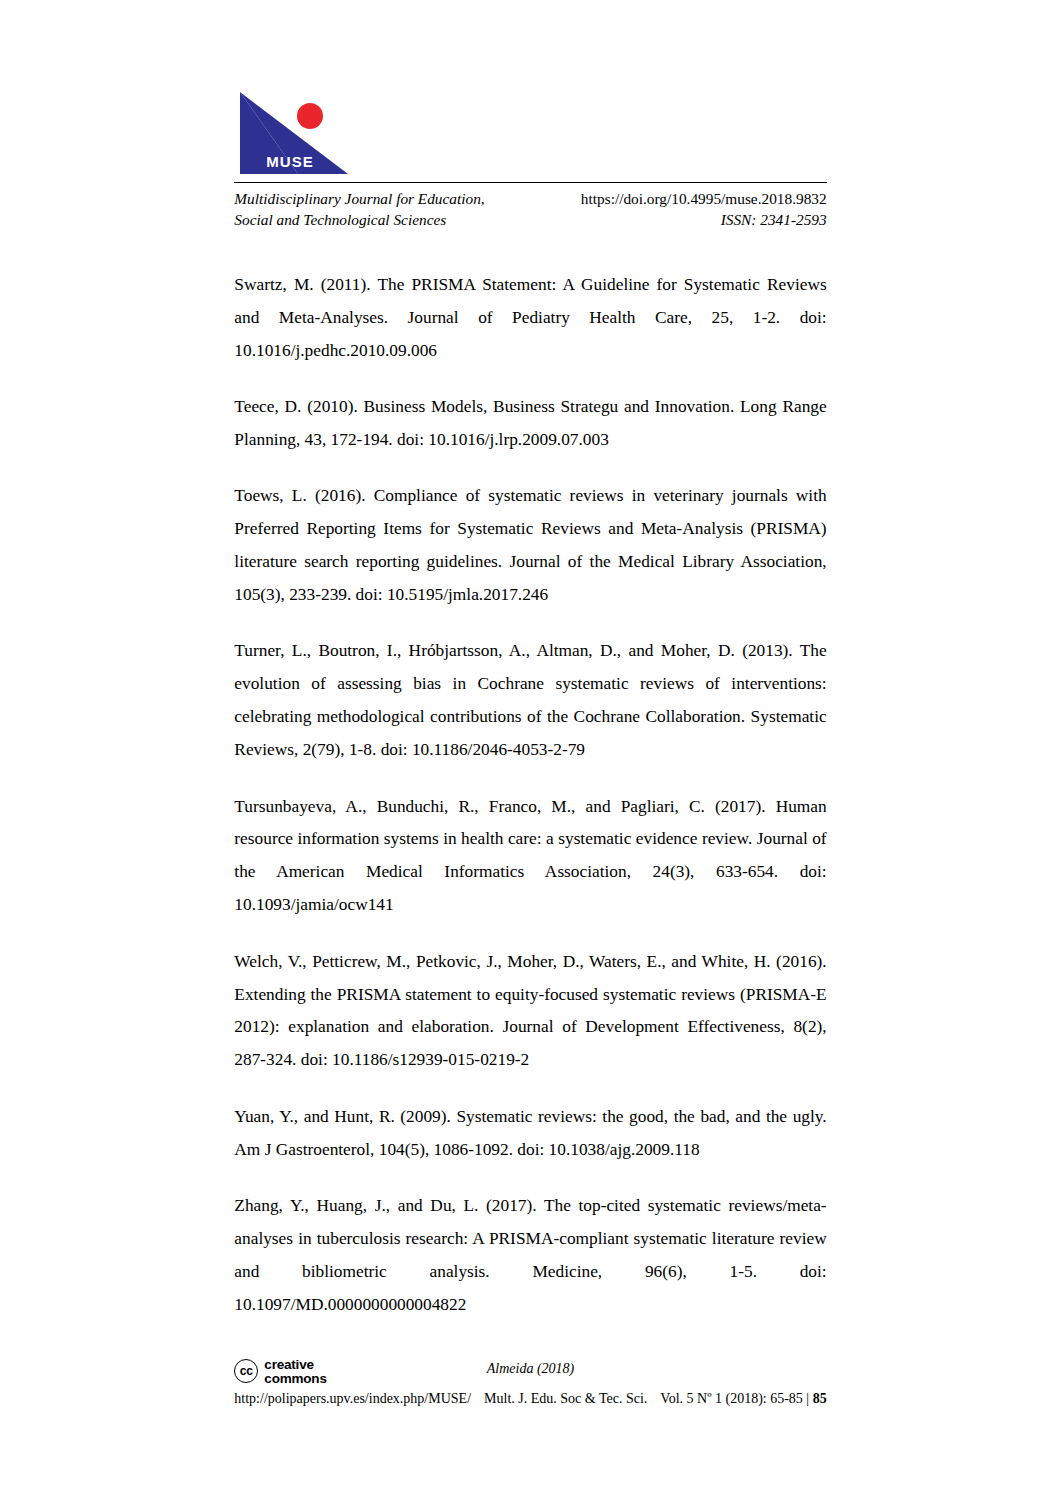MUSE
Multidisciplinary Journal for Education,
Social and Technological Sciences
https://doi.org/10.4995/muse.2018.9832
ISSN: 2341-2593
Swartz, M. (2011). The PRISMA Statement: A Guideline for Systematic Reviews and Meta-Analyses. Journal of Pediatry Health Care, 25, 1-2. doi: 10.1016/j.pedhc.2010.09.006
Teece, D. (2010). Business Models, Business Strategu and Innovation. Long Range Planning, 43, 172-194. doi: 10.1016/j.lrp.2009.07.003
Toews, L. (2016). Compliance of systematic reviews in veterinary journals with Preferred Reporting Items for Systematic Reviews and Meta-Analysis (PRISMA) literature search reporting guidelines. Journal of the Medical Library Association, 105(3), 233-239. doi: 10.5195/jmla.2017.246
Turner, L., Boutron, I., Hróbjartsson, A., Altman, D., and Moher, D. (2013). The evolution of assessing bias in Cochrane systematic reviews of interventions: celebrating methodological contributions of the Cochrane Collaboration. Systematic Reviews, 2(79), 1-8. doi: 10.1186/2046-4053-2-79
Tursunbayeva, A., Bunduchi, R., Franco, M., and Pagliari, C. (2017). Human resource information systems in health care: a systematic evidence review. Journal of the American Medical Informatics Association, 24(3), 633-654. doi: 10.1093/jamia/ocw141
Welch, V., Petticrew, M., Petkovic, J., Moher, D., Waters, E., and White, H. (2016). Extending the PRISMA statement to equity-focused systematic reviews (PRISMA-E 2012): explanation and elaboration. Journal of Development Effectiveness, 8(2), 287-324. doi: 10.1186/s12939-015-0219-2
Yuan, Y., and Hunt, R. (2009). Systematic reviews: the good, the bad, and the ugly. Am J Gastroenterol, 104(5), 1086-1092. doi: 10.1038/ajg.2009.118
Zhang, Y., Huang, J., and Du, L. (2017). The top-cited systematic reviews/meta-analyses in tuberculosis research: A PRISMA-compliant systematic literature review and bibliometric analysis. Medicine, 96(6), 1-5. doi: 10.1097/MD.0000000000004822
cc creative
commons
Almeida (2018)
http://polipapers.upv.es/index.php/MUSE/ Mult. J. Edu. Soc & Tec. Sci. Vol. 5 Nº 1 (2018): 65-85 | 85